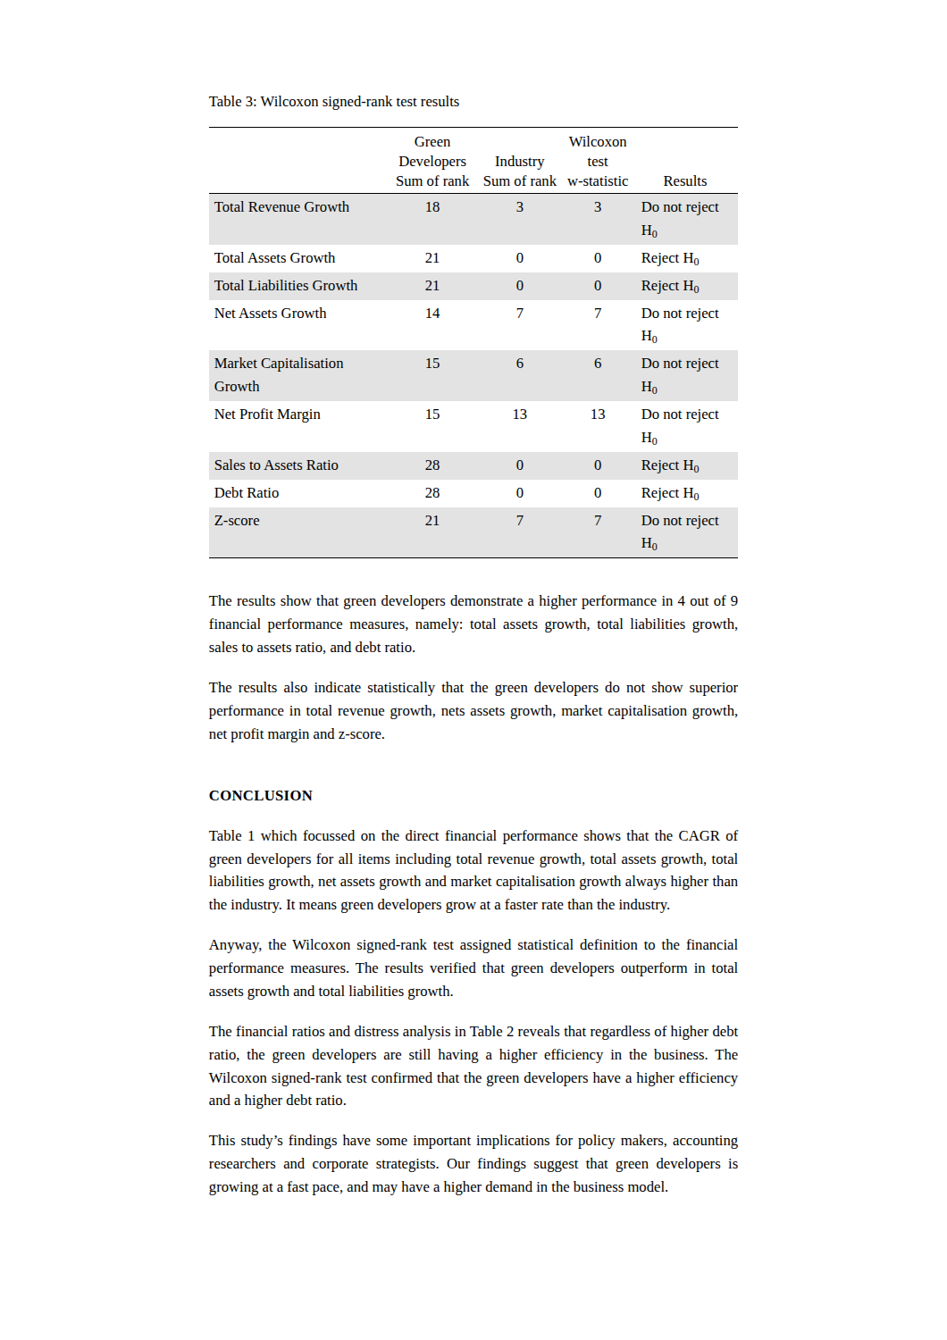Table 3: Wilcoxon signed-rank test results
| | Green | | Wilcoxon | |
| --- | --- | --- | --- | --- |
| | Developers | Industry | test | |
| | Sum of rank | Sum of rank | w-statistic | Results |
| Total Revenue Growth | 18 | 3 | 3 | Do not reject H 0 |
| Total Assets Growth | 21 | 0 | 0 | Reject H 0 |
| Total Liabilities Growth | 21 | 0 | 0 | Reject H 0 |
| Net Assets Growth | 14 | 7 | 7 | Do not reject H 0 |
| Market Capitalisation Growth | 15 | 6 | 6 | Do not reject H 0 |
| Net Profit Margin | 15 | 13 | 13 | Do not reject H 0 |
| Sales to Assets Ratio | 28 | 0 | 0 | Reject H 0 |
| Debt Ratio | 28 | 0 | 0 | Reject H 0 |
| Z-score | 21 | 7 | 7 | Do not reject H 0 |
The results show that green developers demonstrate a higher performance in 4 out of 9 financial performance measures, namely: total assets growth, total liabilities growth, sales to assets ratio, and debt ratio.
The results also indicate statistically that the green developers do not show superior performance in total revenue growth, nets assets growth, market capitalisation growth, net profit margin and z-score.
CONCLUSION
Table 1 which focussed on the direct financial performance shows that the CAGR of green developers for all items including total revenue growth, total assets growth, total liabilities growth, net assets growth and market capitalisation growth always higher than the industry. It means green developers grow at a faster rate than the industry.
Anyway, the Wilcoxon signed-rank test assigned statistical definition to the financial performance measures. The results verified that green developers outperform in total assets growth and total liabilities growth.
The financial ratios and distress analysis in Table 2 reveals that regardless of higher debt ratio, the green developers are still having a higher efficiency in the business. The Wilcoxon signed-rank test confirmed that the green developers have a higher efficiency and a higher debt ratio.
This study’s findings have some important implications for policy makers, accounting researchers and corporate strategists. Our findings suggest that green developers is growing at a fast pace, and may have a higher demand in the business model.